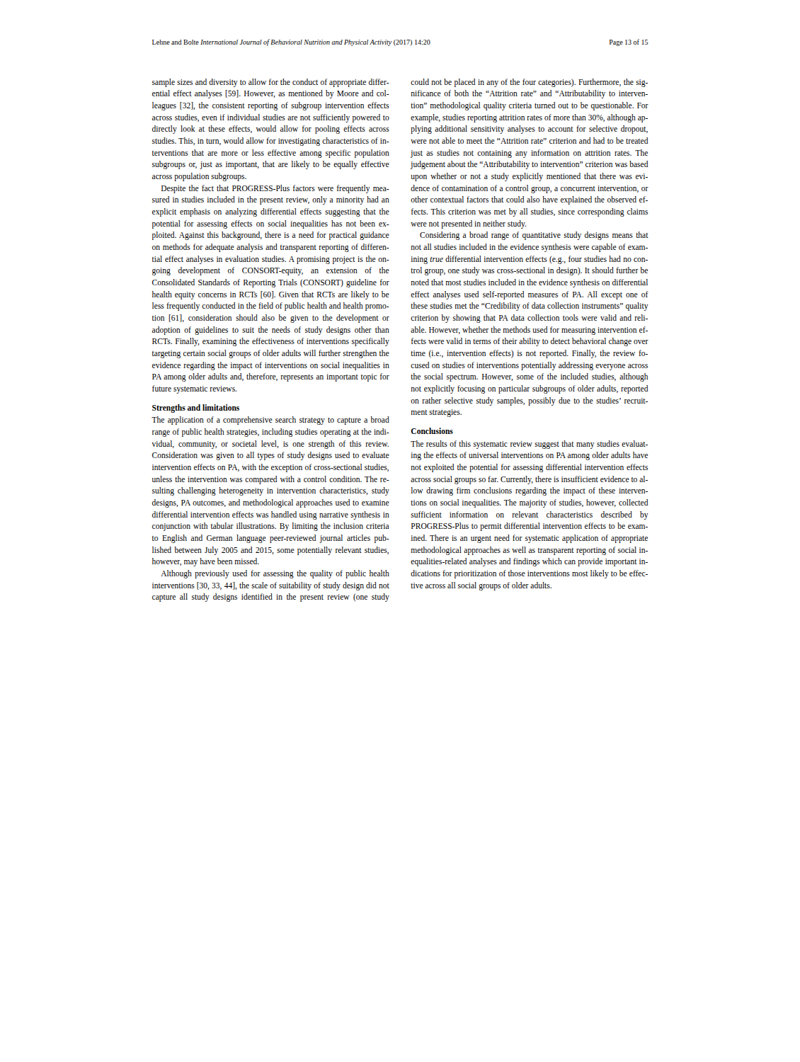Lehne and Bolte International Journal of Behavioral Nutrition and Physical Activity (2017) 14:20
Page 13 of 15
sample sizes and diversity to allow for the conduct of appropriate differential effect analyses [59]. However, as mentioned by Moore and colleagues [32], the consistent reporting of subgroup intervention effects across studies, even if individual studies are not sufficiently powered to directly look at these effects, would allow for pooling effects across studies. This, in turn, would allow for investigating characteristics of interventions that are more or less effective among specific population subgroups or, just as important, that are likely to be equally effective across population subgroups.
Despite the fact that PROGRESS-Plus factors were frequently measured in studies included in the present review, only a minority had an explicit emphasis on analyzing differential effects suggesting that the potential for assessing effects on social inequalities has not been exploited. Against this background, there is a need for practical guidance on methods for adequate analysis and transparent reporting of differential effect analyses in evaluation studies. A promising project is the ongoing development of CONSORT-equity, an extension of the Consolidated Standards of Reporting Trials (CONSORT) guideline for health equity concerns in RCTs [60]. Given that RCTs are likely to be less frequently conducted in the field of public health and health promotion [61], consideration should also be given to the development or adoption of guidelines to suit the needs of study designs other than RCTs. Finally, examining the effectiveness of interventions specifically targeting certain social groups of older adults will further strengthen the evidence regarding the impact of interventions on social inequalities in PA among older adults and, therefore, represents an important topic for future systematic reviews.
Strengths and limitations
The application of a comprehensive search strategy to capture a broad range of public health strategies, including studies operating at the individual, community, or societal level, is one strength of this review. Consideration was given to all types of study designs used to evaluate intervention effects on PA, with the exception of cross-sectional studies, unless the intervention was compared with a control condition. The resulting challenging heterogeneity in intervention characteristics, study designs, PA outcomes, and methodological approaches used to examine differential intervention effects was handled using narrative synthesis in conjunction with tabular illustrations. By limiting the inclusion criteria to English and German language peer-reviewed journal articles published between July 2005 and 2015, some potentially relevant studies, however, may have been missed.
Although previously used for assessing the quality of public health interventions [30, 33, 44], the scale of suitability of study design did not capture all study designs identified in the present review (one study could not be placed in any of the four categories). Furthermore, the significance of both the “Attrition rate” and “Attributability to intervention” methodological quality criteria turned out to be questionable. For example, studies reporting attrition rates of more than 30%, although applying additional sensitivity analyses to account for selective dropout, were not able to meet the “Attrition rate” criterion and had to be treated just as studies not containing any information on attrition rates. The judgement about the “Attributability to intervention” criterion was based upon whether or not a study explicitly mentioned that there was evidence of contamination of a control group, a concurrent intervention, or other contextual factors that could also have explained the observed effects. This criterion was met by all studies, since corresponding claims were not presented in neither study.
Considering a broad range of quantitative study designs means that not all studies included in the evidence synthesis were capable of examining true differential intervention effects (e.g., four studies had no control group, one study was cross-sectional in design). It should further be noted that most studies included in the evidence synthesis on differential effect analyses used self-reported measures of PA. All except one of these studies met the “Credibility of data collection instruments” quality criterion by showing that PA data collection tools were valid and reliable. However, whether the methods used for measuring intervention effects were valid in terms of their ability to detect behavioral change over time (i.e., intervention effects) is not reported. Finally, the review focused on studies of interventions potentially addressing everyone across the social spectrum. However, some of the included studies, although not explicitly focusing on particular subgroups of older adults, reported on rather selective study samples, possibly due to the studies’ recruitment strategies.
Conclusions
The results of this systematic review suggest that many studies evaluating the effects of universal interventions on PA among older adults have not exploited the potential for assessing differential intervention effects across social groups so far. Currently, there is insufficient evidence to allow drawing firm conclusions regarding the impact of these interventions on social inequalities. The majority of studies, however, collected sufficient information on relevant characteristics described by PROGRESS-Plus to permit differential intervention effects to be examined. There is an urgent need for systematic application of appropriate methodological approaches as well as transparent reporting of social inequalities-related analyses and findings which can provide important indications for prioritization of those interventions most likely to be effective across all social groups of older adults.